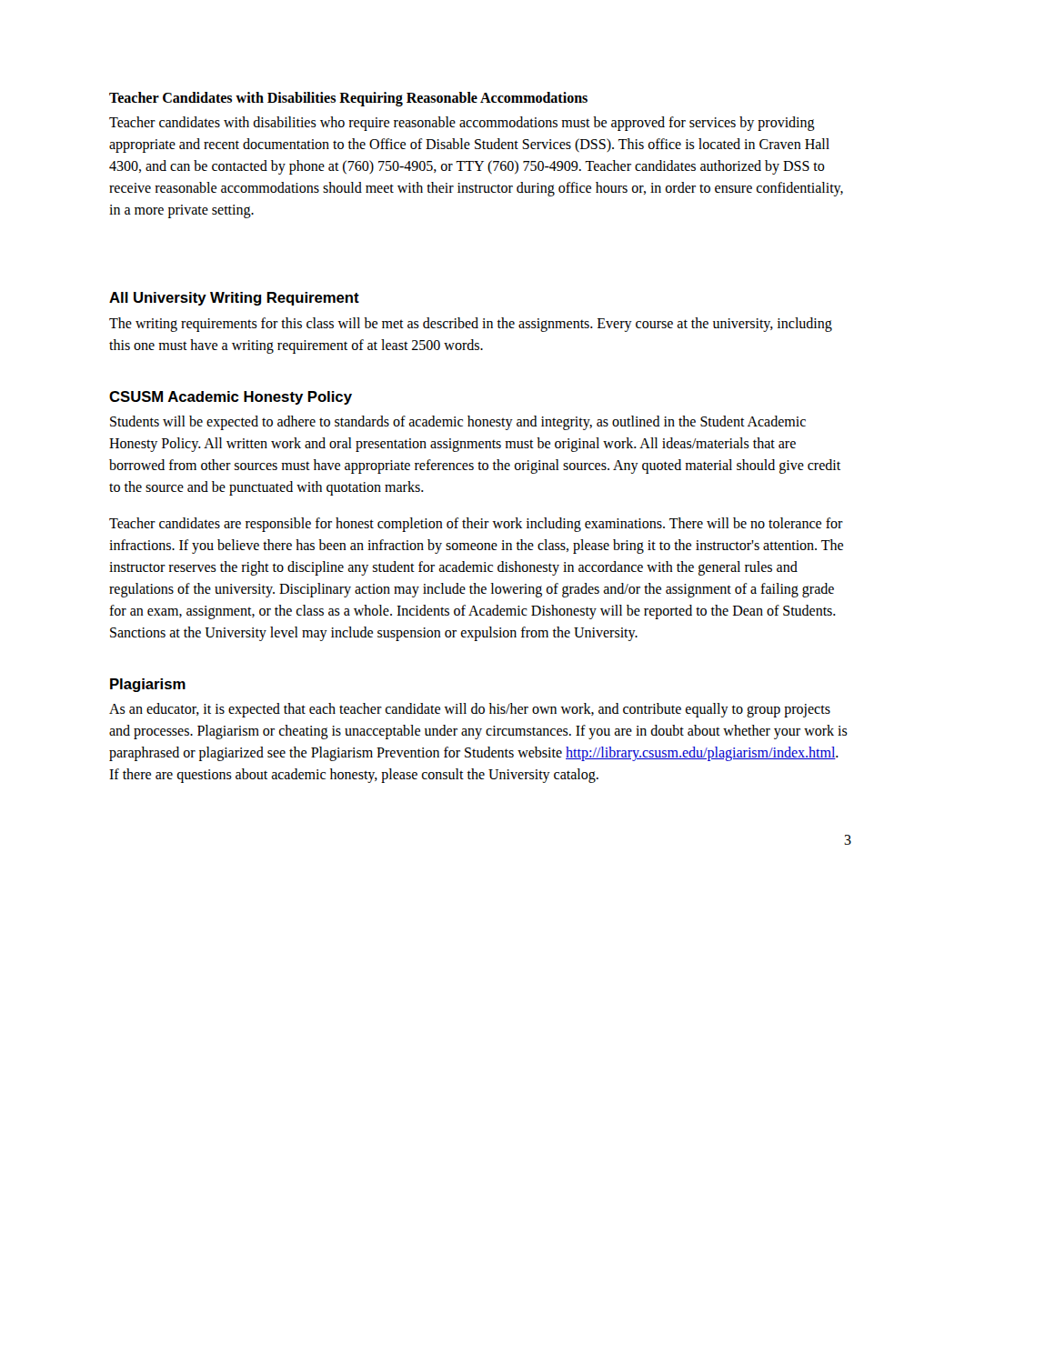Teacher Candidates with Disabilities Requiring Reasonable Accommodations
Teacher candidates with disabilities who require reasonable accommodations must be approved for services by providing appropriate and recent documentation to the Office of Disable Student Services (DSS). This office is located in Craven Hall 4300, and can be contacted by phone at (760) 750-4905, or TTY (760) 750-4909. Teacher candidates authorized by DSS to receive reasonable accommodations should meet with their instructor during office hours or, in order to ensure confidentiality, in a more private setting.
All University Writing Requirement
The writing requirements for this class will be met as described in the assignments. Every course at the university, including this one must have a writing requirement of at least 2500 words.
CSUSM Academic Honesty Policy
Students will be expected to adhere to standards of academic honesty and integrity, as outlined in the Student Academic Honesty Policy. All written work and oral presentation assignments must be original work. All ideas/materials that are borrowed from other sources must have appropriate references to the original sources. Any quoted material should give credit to the source and be punctuated with quotation marks.
Teacher candidates are responsible for honest completion of their work including examinations. There will be no tolerance for infractions. If you believe there has been an infraction by someone in the class, please bring it to the instructor's attention. The instructor reserves the right to discipline any student for academic dishonesty in accordance with the general rules and regulations of the university. Disciplinary action may include the lowering of grades and/or the assignment of a failing grade for an exam, assignment, or the class as a whole. Incidents of Academic Dishonesty will be reported to the Dean of Students. Sanctions at the University level may include suspension or expulsion from the University.
Plagiarism
As an educator, it is expected that each teacher candidate will do his/her own work, and contribute equally to group projects and processes. Plagiarism or cheating is unacceptable under any circumstances. If you are in doubt about whether your work is paraphrased or plagiarized see the Plagiarism Prevention for Students website http://library.csusm.edu/plagiarism/index.html. If there are questions about academic honesty, please consult the University catalog.
3